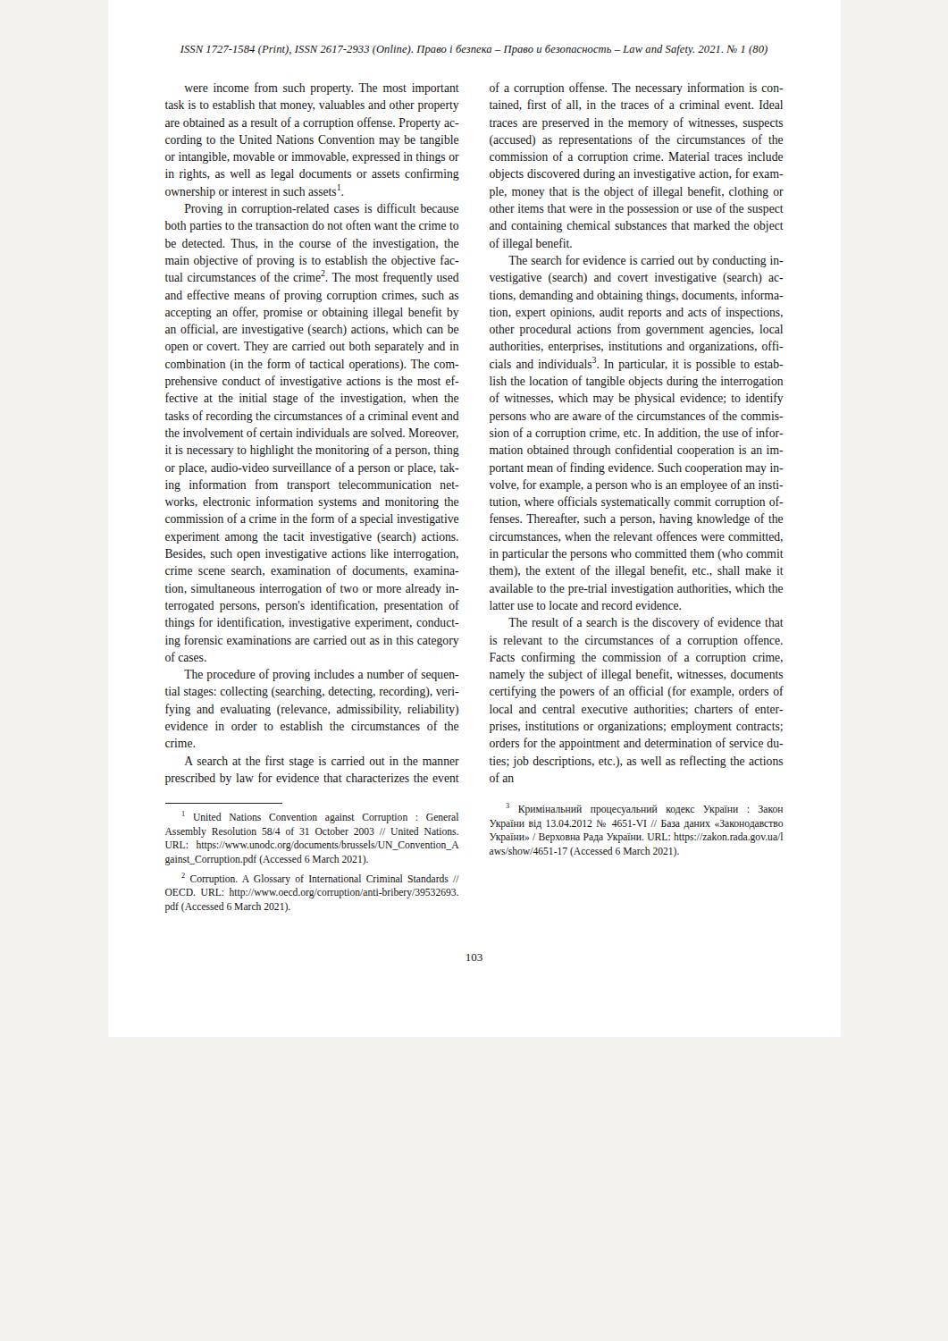ISSN 1727-1584 (Print), ISSN 2617-2933 (Online). Право і безпека – Право и безопасность – Law and Safety. 2021. № 1 (80)
were income from such property. The most important task is to establish that money, valuables and other property are obtained as a result of a corruption offense. Property according to the United Nations Convention may be tangible or intangible, movable or immovable, expressed in things or in rights, as well as legal documents or assets confirming ownership or interest in such assets1.
Proving in corruption-related cases is difficult because both parties to the transaction do not often want the crime to be detected. Thus, in the course of the investigation, the main objective of proving is to establish the objective factual circumstances of the crime2. The most frequently used and effective means of proving corruption crimes, such as accepting an offer, promise or obtaining illegal benefit by an official, are investigative (search) actions, which can be open or covert. They are carried out both separately and in combination (in the form of tactical operations). The comprehensive conduct of investigative actions is the most effective at the initial stage of the investigation, when the tasks of recording the circumstances of a criminal event and the involvement of certain individuals are solved. Moreover, it is necessary to highlight the monitoring of a person, thing or place, audio-video surveillance of a person or place, taking information from transport telecommunication networks, electronic information systems and monitoring the commission of a crime in the form of a special investigative experiment among the tacit investigative (search) actions. Besides, such open investigative actions like interrogation, crime scene search, examination of documents, examination, simultaneous interrogation of two or more already interrogated persons, person's identification, presentation of things for identification, investigative experiment, conducting forensic examinations are carried out as in this category of cases.
The procedure of proving includes a number of sequential stages: collecting (searching, detecting, recording), verifying and evaluating (relevance, admissibility, reliability) evidence in order to establish the circumstances of the crime.
A search at the first stage is carried out in the manner prescribed by law for evidence that characterizes the event of a corruption offense. The necessary information is contained, first of all, in the traces of a criminal event. Ideal traces are preserved in the memory of witnesses, suspects (accused) as representations of the circumstances of the commission of a corruption crime. Material traces include objects discovered during an investigative action, for example, money that is the object of illegal benefit, clothing or other items that were in the possession or use of the suspect and containing chemical substances that marked the object of illegal benefit.
The search for evidence is carried out by conducting investigative (search) and covert investigative (search) actions, demanding and obtaining things, documents, information, expert opinions, audit reports and acts of inspections, other procedural actions from government agencies, local authorities, enterprises, institutions and organizations, officials and individuals3. In particular, it is possible to establish the location of tangible objects during the interrogation of witnesses, which may be physical evidence; to identify persons who are aware of the circumstances of the commission of a corruption crime, etc. In addition, the use of information obtained through confidential cooperation is an important mean of finding evidence. Such cooperation may involve, for example, a person who is an employee of an institution, where officials systematically commit corruption offenses. Thereafter, such a person, having knowledge of the circumstances, when the relevant offences were committed, in particular the persons who committed them (who commit them), the extent of the illegal benefit, etc., shall make it available to the pre-trial investigation authorities, which the latter use to locate and record evidence.
The result of a search is the discovery of evidence that is relevant to the circumstances of a corruption offence. Facts confirming the commission of a corruption crime, namely the subject of illegal benefit, witnesses, documents certifying the powers of an official (for example, orders of local and central executive authorities; charters of enterprises, institutions or organizations; employment contracts; orders for the appointment and determination of service duties; job descriptions, etc.), as well as reflecting the actions of an
1 United Nations Convention against Corruption : General Assembly Resolution 58/4 of 31 October 2003 // United Nations. URL: https://www.unodc.org/documents/brussels/UN_Convention_Against_Corruption.pdf (Accessed 6 March 2021).
2 Corruption. A Glossary of International Criminal Standards // OECD. URL: http://www.oecd.org/corruption/anti-bribery/39532693.pdf (Accessed 6 March 2021).
3 Кримінальний процесуальний кодекс України : Закон України від 13.04.2012 № 4651-VI // База даних «Законодавство України» / Верховна Рада України. URL: https://zakon.rada.gov.ua/laws/show/4651-17 (Accessed 6 March 2021).
103